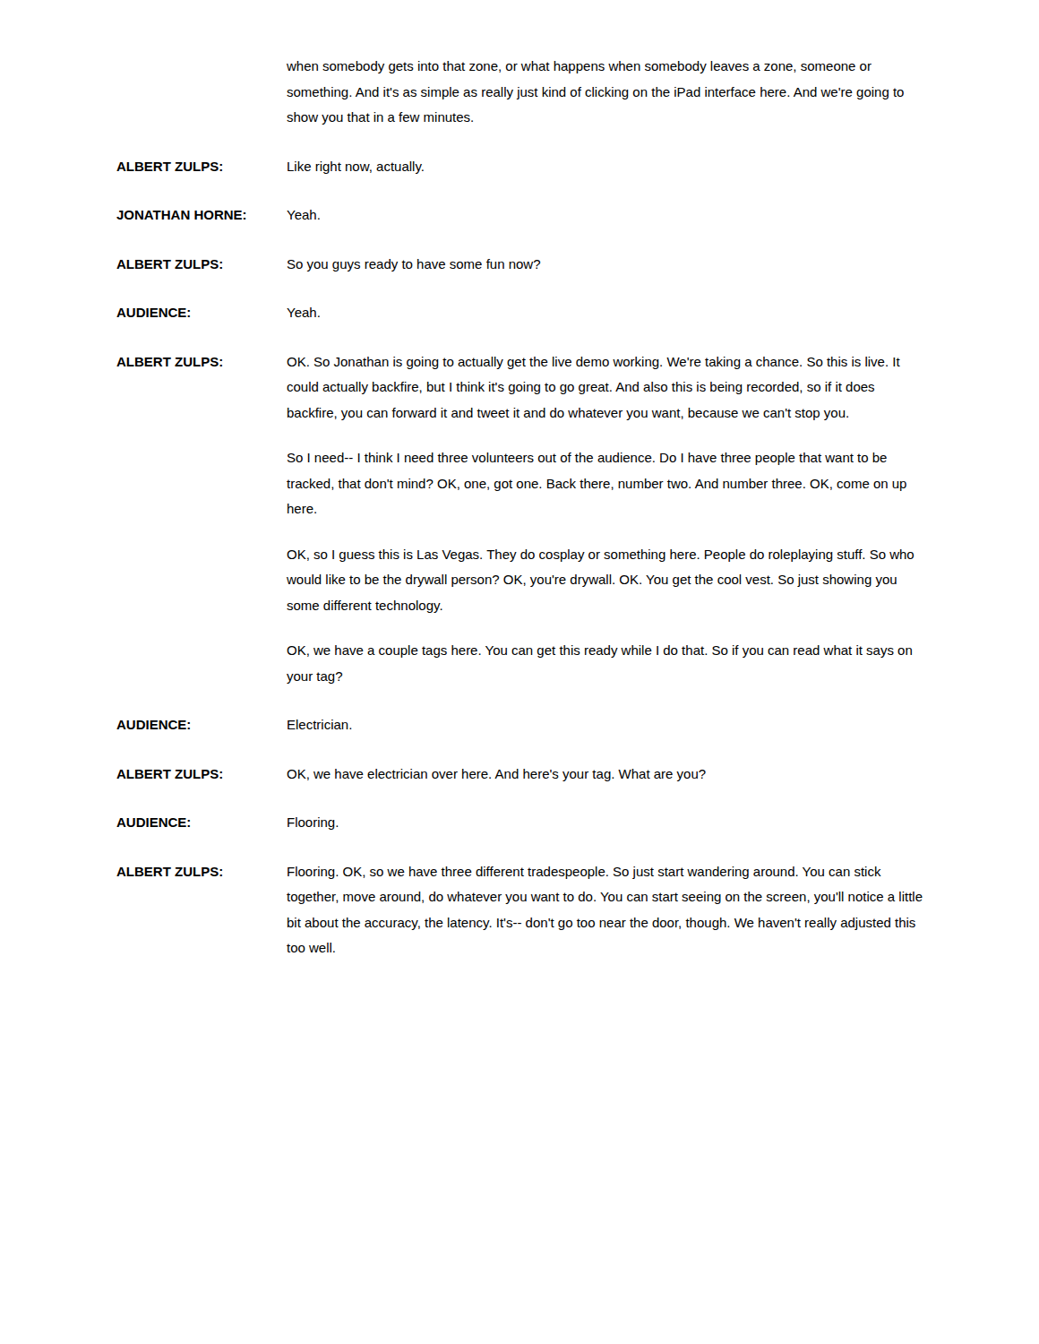when somebody gets into that zone, or what happens when somebody leaves a zone, someone or something. And it's as simple as really just kind of clicking on the iPad interface here. And we're going to show you that in a few minutes.
ALBERT ZULPS:
Like right now, actually.
JONATHAN HORNE:
Yeah.
ALBERT ZULPS:
So you guys ready to have some fun now?
AUDIENCE:
Yeah.
ALBERT ZULPS:
OK. So Jonathan is going to actually get the live demo working. We're taking a chance. So this is live. It could actually backfire, but I think it's going to go great. And also this is being recorded, so if it does backfire, you can forward it and tweet it and do whatever you want, because we can't stop you.
So I need-- I think I need three volunteers out of the audience. Do I have three people that want to be tracked, that don't mind? OK, one, got one. Back there, number two. And number three. OK, come on up here.
OK, so I guess this is Las Vegas. They do cosplay or something here. People do roleplaying stuff. So who would like to be the drywall person? OK, you're drywall. OK. You get the cool vest. So just showing you some different technology.
OK, we have a couple tags here. You can get this ready while I do that. So if you can read what it says on your tag?
AUDIENCE:
Electrician.
ALBERT ZULPS:
OK, we have electrician over here. And here's your tag. What are you?
AUDIENCE:
Flooring.
ALBERT ZULPS:
Flooring. OK, so we have three different tradespeople. So just start wandering around. You can stick together, move around, do whatever you want to do. You can start seeing on the screen, you'll notice a little bit about the accuracy, the latency. It's-- don't go too near the door, though. We haven't really adjusted this too well.